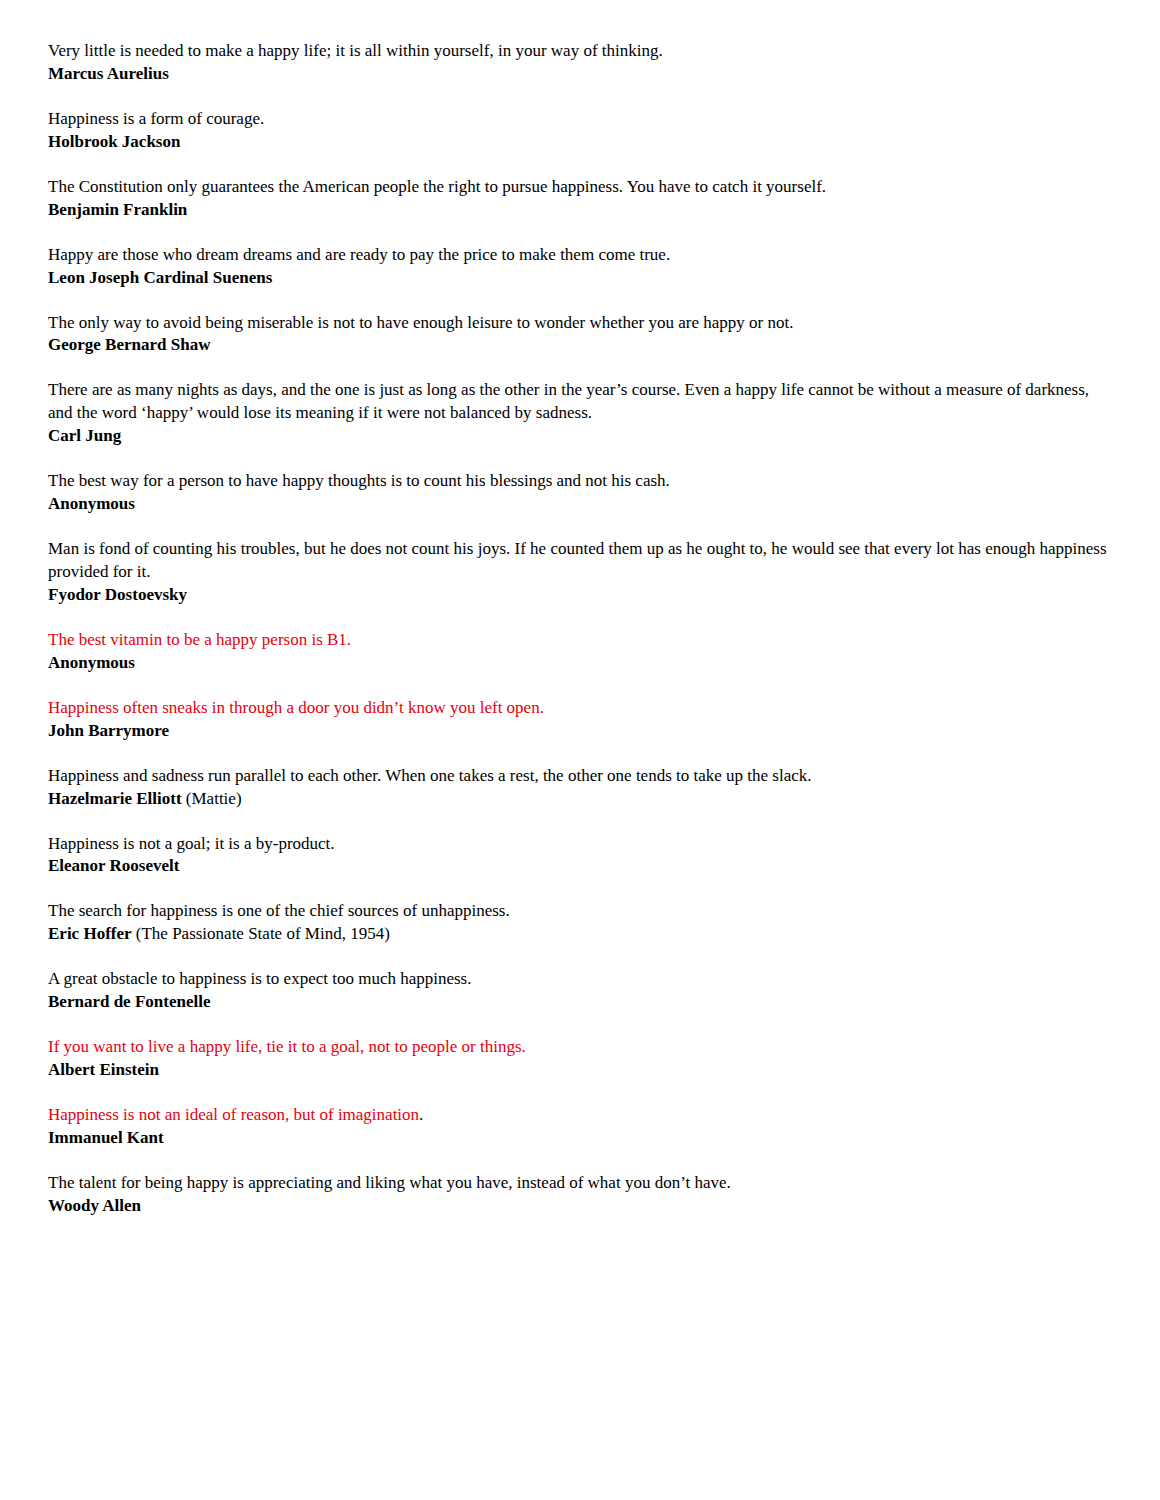Very little is needed to make a happy life; it is all within yourself, in your way of thinking. Marcus Aurelius
Happiness is a form of courage. Holbrook Jackson
The Constitution only guarantees the American people the right to pursue happiness. You have to catch it yourself. Benjamin Franklin
Happy are those who dream dreams and are ready to pay the price to make them come true. Leon Joseph Cardinal Suenens
The only way to avoid being miserable is not to have enough leisure to wonder whether you are happy or not. George Bernard Shaw
There are as many nights as days, and the one is just as long as the other in the year’s course. Even a happy life cannot be without a measure of darkness, and the word ‘happy’ would lose its meaning if it were not balanced by sadness. Carl Jung
The best way for a person to have happy thoughts is to count his blessings and not his cash. Anonymous
Man is fond of counting his troubles, but he does not count his joys. If he counted them up as he ought to, he would see that every lot has enough happiness provided for it. Fyodor Dostoevsky
The best vitamin to be a happy person is B1. Anonymous
Happiness often sneaks in through a door you didn’t know you left open. John Barrymore
Happiness and sadness run parallel to each other. When one takes a rest, the other one tends to take up the slack. Hazelmarie Elliott (Mattie)
Happiness is not a goal; it is a by-product. Eleanor Roosevelt
The search for happiness is one of the chief sources of unhappiness. Eric Hoffer (The Passionate State of Mind, 1954)
A great obstacle to happiness is to expect too much happiness. Bernard de Fontenelle
If you want to live a happy life, tie it to a goal, not to people or things. Albert Einstein
Happiness is not an ideal of reason, but of imagination. Immanuel Kant
The talent for being happy is appreciating and liking what you have, instead of what you don’t have. Woody Allen